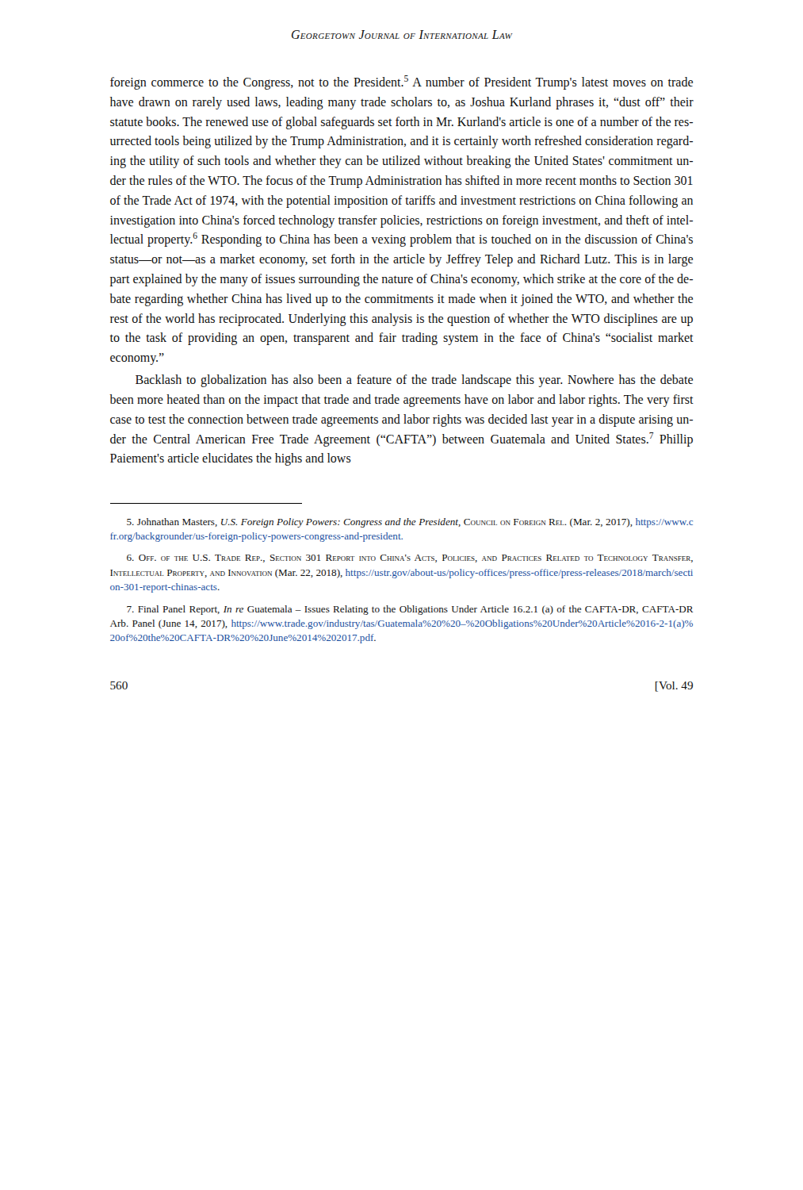Georgetown Journal of International Law
foreign commerce to the Congress, not to the President.5 A number of President Trump's latest moves on trade have drawn on rarely used laws, leading many trade scholars to, as Joshua Kurland phrases it, “dust off” their statute books. The renewed use of global safeguards set forth in Mr. Kurland's article is one of a number of the resurrected tools being utilized by the Trump Administration, and it is certainly worth refreshed consideration regarding the utility of such tools and whether they can be utilized without breaking the United States' commitment under the rules of the WTO. The focus of the Trump Administration has shifted in more recent months to Section 301 of the Trade Act of 1974, with the potential imposition of tariffs and investment restrictions on China following an investigation into China's forced technology transfer policies, restrictions on foreign investment, and theft of intellectual property.6 Responding to China has been a vexing problem that is touched on in the discussion of China's status—or not—as a market economy, set forth in the article by Jeffrey Telep and Richard Lutz. This is in large part explained by the many of issues surrounding the nature of China's economy, which strike at the core of the debate regarding whether China has lived up to the commitments it made when it joined the WTO, and whether the rest of the world has reciprocated. Underlying this analysis is the question of whether the WTO disciplines are up to the task of providing an open, transparent and fair trading system in the face of China's “socialist market economy.”
Backlash to globalization has also been a feature of the trade landscape this year. Nowhere has the debate been more heated than on the impact that trade and trade agreements have on labor and labor rights. The very first case to test the connection between trade agreements and labor rights was decided last year in a dispute arising under the Central American Free Trade Agreement (“CAFTA”) between Guatemala and United States.7 Phillip Paiement's article elucidates the highs and lows
Johnathan Masters, U.S. Foreign Policy Powers: Congress and the President, Council on Foreign Rel. (Mar. 2, 2017), https://www.cfr.org/backgrounder/us-foreign-policy-powers-congress-and-president.
Off. of the U.S. Trade Rep., Section 301 Report into China's Acts, Policies, and Practices Related to Technology Transfer, Intellectual Property, and Innovation (Mar. 22, 2018), https://ustr.gov/about-us/policy-offices/press-office/press-releases/2018/march/section-301-report-chinas-acts.
Final Panel Report, In re Guatemala – Issues Relating to the Obligations Under Article 16.2.1 (a) of the CAFTA-DR, CAFTA-DR Arb. Panel (June 14, 2017), https://www.trade.gov/industry/tas/Guatemala%20%20–%20Obligations%20Under%20Article%2016-2-1(a)%20of%20the%20CAFTA-DR%20%20June%2014%202017.pdf.
560 [Vol. 49